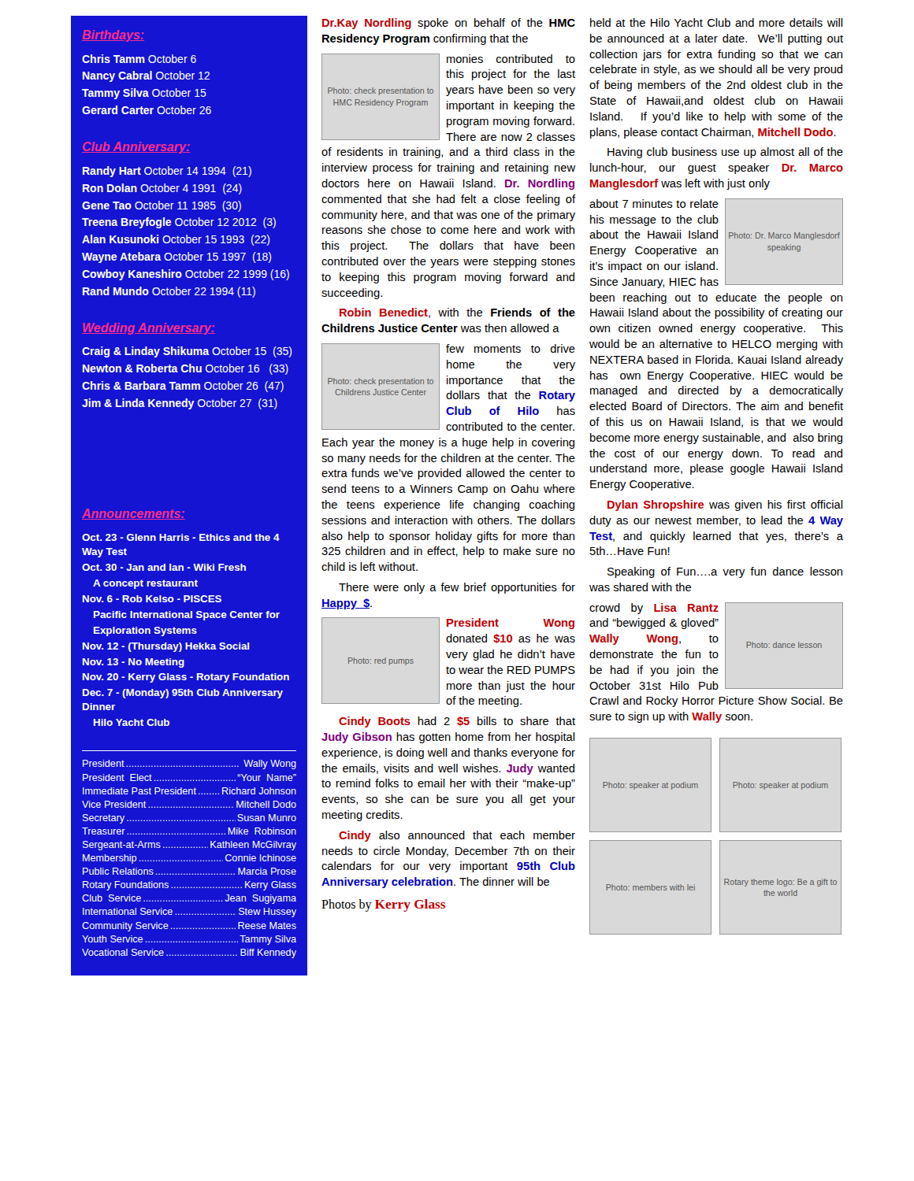Birthdays:
Chris Tamm October 6
Nancy Cabral October 12
Tammy Silva October 15
Gerard Carter October 26
Club Anniversary:
Randy Hart October 14 1994 (21)
Ron Dolan October 4 1991 (24)
Gene Tao October 11 1985 (30)
Treena Breyfogle October 12 2012 (3)
Alan Kusunoki October 15 1993 (22)
Wayne Atebara October 15 1997 (18)
Cowboy Kaneshiro October 22 1999 (16)
Rand Mundo October 22 1994 (11)
Wedding Anniversary:
Craig & Linday Shikuma October 15 (35)
Newton & Roberta Chu October 16 (33)
Chris & Barbara Tamm October 26 (47)
Jim & Linda Kennedy October 27 (31)
Announcements:
Oct. 23 - Glenn Harris - Ethics and the 4 Way Test
Oct. 30 - Jan and Ian - Wiki Fresh
A concept restaurant
Nov. 6 - Rob Kelso - PISCES
Pacific International Space Center for
Exploration Systems
Nov. 12 - (Thursday) Hekka Social
Nov. 13 - No Meeting
Nov. 20 - Kerry Glass - Rotary Foundation
Dec. 7 - (Monday) 95th Club Anniversary Dinner
Hilo Yacht Club
President......................................... Wally Wong
President Elect................................“Your Name”
Immediate Past President............... Richard Johnson
Vice President................................... Mitchell Dodo
Secretary......................................... Susan Munro
Treasurer......................................... Mike Robinson
Sergeant-at-Arms............................. Kathleen McGilvray
Membership..................................... Connie Ichinose
Public Relations................................ Marcia Prose
Rotary Foundations.......................... Kerry Glass
Club Service................................... Jean Sugiyama
International Service......................... Stew Hussey
Community Service.......................... Reese Mates
Youth Service................................... Tammy Silva
Vocational Service............................ Biff Kennedy
Dr.Kay Nordling spoke on behalf of the HMC Residency Program confirming that the
Photo: check presentation to HMC Residency Program
monies contributed to this project for the last years have been so very important in keeping the program moving forward. There are now 2 classes of residents in training, and a third class in the interview process for training and retaining new doctors here on Hawaii Island. Dr. Nordling commented that she had felt a close feeling of community here, and that was one of the primary reasons she chose to come here and work with this project. The dollars that have been contributed over the years were stepping stones to keeping this program moving forward and succeeding.
Robin Benedict, with the Friends of the Childrens Justice Center was then allowed a
Photo: check presentation to Childrens Justice Center
few moments to drive home the very importance that the dollars that the Rotary Club of Hilo has contributed to the center. Each year the money is a huge help in covering so many needs for the children at the center. The extra funds we’ve provided allowed the center to send teens to a Winners Camp on Oahu where the teens experience life changing coaching sessions and interaction with others. The dollars also help to sponsor holiday gifts for more than 325 children and in effect, help to make sure no child is left without.
There were only a few brief opportunities for Happy $.
Photo: red pumps
President Wong donated $10 as he was very glad he didn’t have to wear the RED PUMPS more than just the hour of the meeting.
Cindy Boots had 2 $5 bills to share that Judy Gibson has gotten home from her hospital experience, is doing well and thanks everyone for the emails, visits and well wishes. Judy wanted to remind folks to email her with their “make-up” events, so she can be sure you all get your meeting credits.
Cindy also announced that each member needs to circle Monday, December 7th on their calendars for our very important 95th Club Anniversary celebration. The dinner will be
Photos by Kerry Glass
held at the Hilo Yacht Club and more details will be announced at a later date. We’ll putting out collection jars for extra funding so that we can celebrate in style, as we should all be very proud of being members of the 2nd oldest club in the State of Hawaii,and oldest club on Hawaii Island. If you’d like to help with some of the plans, please contact Chairman, Mitchell Dodo.
Having club business use up almost all of the lunch-hour, our guest speaker Dr. Marco Manglesdorf was left with just only
Photo: Dr. Marco Manglesdorf speaking
about 7 minutes to relate his message to the club about the Hawaii Island Energy Cooperative an it’s impact on our island. Since January, HIEC has been reaching out to educate the people on Hawaii Island about the possibility of creating our own citizen owned energy cooperative. This would be an alternative to HELCO merging with NEXTERA based in Florida. Kauai Island already has own Energy Cooperative. HIEC would be managed and directed by a democratically elected Board of Directors. The aim and benefit of this us on Hawaii Island, is that we would become more energy sustainable, and also bring the cost of our energy down. To read and understand more, please google Hawaii Island Energy Cooperative.
Dylan Shropshire was given his first official duty as our newest member, to lead the 4 Way Test, and quickly learned that yes, there’s a 5th…Have Fun!
Speaking of Fun….a very fun dance lesson was shared with the
Photo: dance lesson
crowd by Lisa Rantz and “bewigged & gloved” Wally Wong, to demonstrate the fun to be had if you join the October 31st Hilo Pub Crawl and Rocky Horror Picture Show Social. Be sure to sign up with Wally soon.
Photo: speaker at podium
Photo: speaker at podium
Photo: members with lei
Rotary theme logo: Be a gift to the world